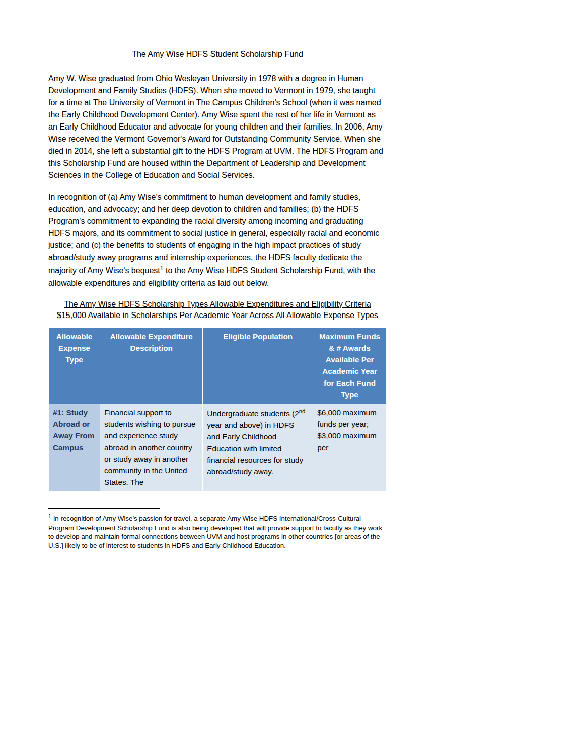The Amy Wise HDFS Student Scholarship Fund
Amy W. Wise graduated from Ohio Wesleyan University in 1978 with a degree in Human Development and Family Studies (HDFS). When she moved to Vermont in 1979, she taught for a time at The University of Vermont in The Campus Children's School (when it was named the Early Childhood Development Center). Amy Wise spent the rest of her life in Vermont as an Early Childhood Educator and advocate for young children and their families. In 2006, Amy Wise received the Vermont Governor's Award for Outstanding Community Service. When she died in 2014, she left a substantial gift to the HDFS Program at UVM. The HDFS Program and this Scholarship Fund are housed within the Department of Leadership and Development Sciences in the College of Education and Social Services.
In recognition of (a) Amy Wise's commitment to human development and family studies, education, and advocacy; and her deep devotion to children and families; (b) the HDFS Program's commitment to expanding the racial diversity among incoming and graduating HDFS majors, and its commitment to social justice in general, especially racial and economic justice; and (c) the benefits to students of engaging in the high impact practices of study abroad/study away programs and internship experiences, the HDFS faculty dedicate the majority of Amy Wise's bequest1 to the Amy Wise HDFS Student Scholarship Fund, with the allowable expenditures and eligibility criteria as laid out below.
The Amy Wise HDFS Scholarship Types Allowable Expenditures and Eligibility Criteria $15,000 Available in Scholarships Per Academic Year Across All Allowable Expense Types
| Allowable Expense Type | Allowable Expenditure Description | Eligible Population | Maximum Funds & # Awards Available Per Academic Year for Each Fund Type |
| --- | --- | --- | --- |
| #1: Study Abroad or Away From Campus | Financial support to students wishing to pursue and experience study abroad in another country or study away in another community in the United States. The | Undergraduate students (2 nd year and above) in HDFS and Early Childhood Education with limited financial resources for study abroad/study away. | $6,000 maximum funds per year; $3,000 maximum per |
1 In recognition of Amy Wise's passion for travel, a separate Amy Wise HDFS International/Cross-Cultural Program Development Scholarship Fund is also being developed that will provide support to faculty as they work to develop and maintain formal connections between UVM and host programs in other countries [or areas of the U.S.] likely to be of interest to students in HDFS and Early Childhood Education.